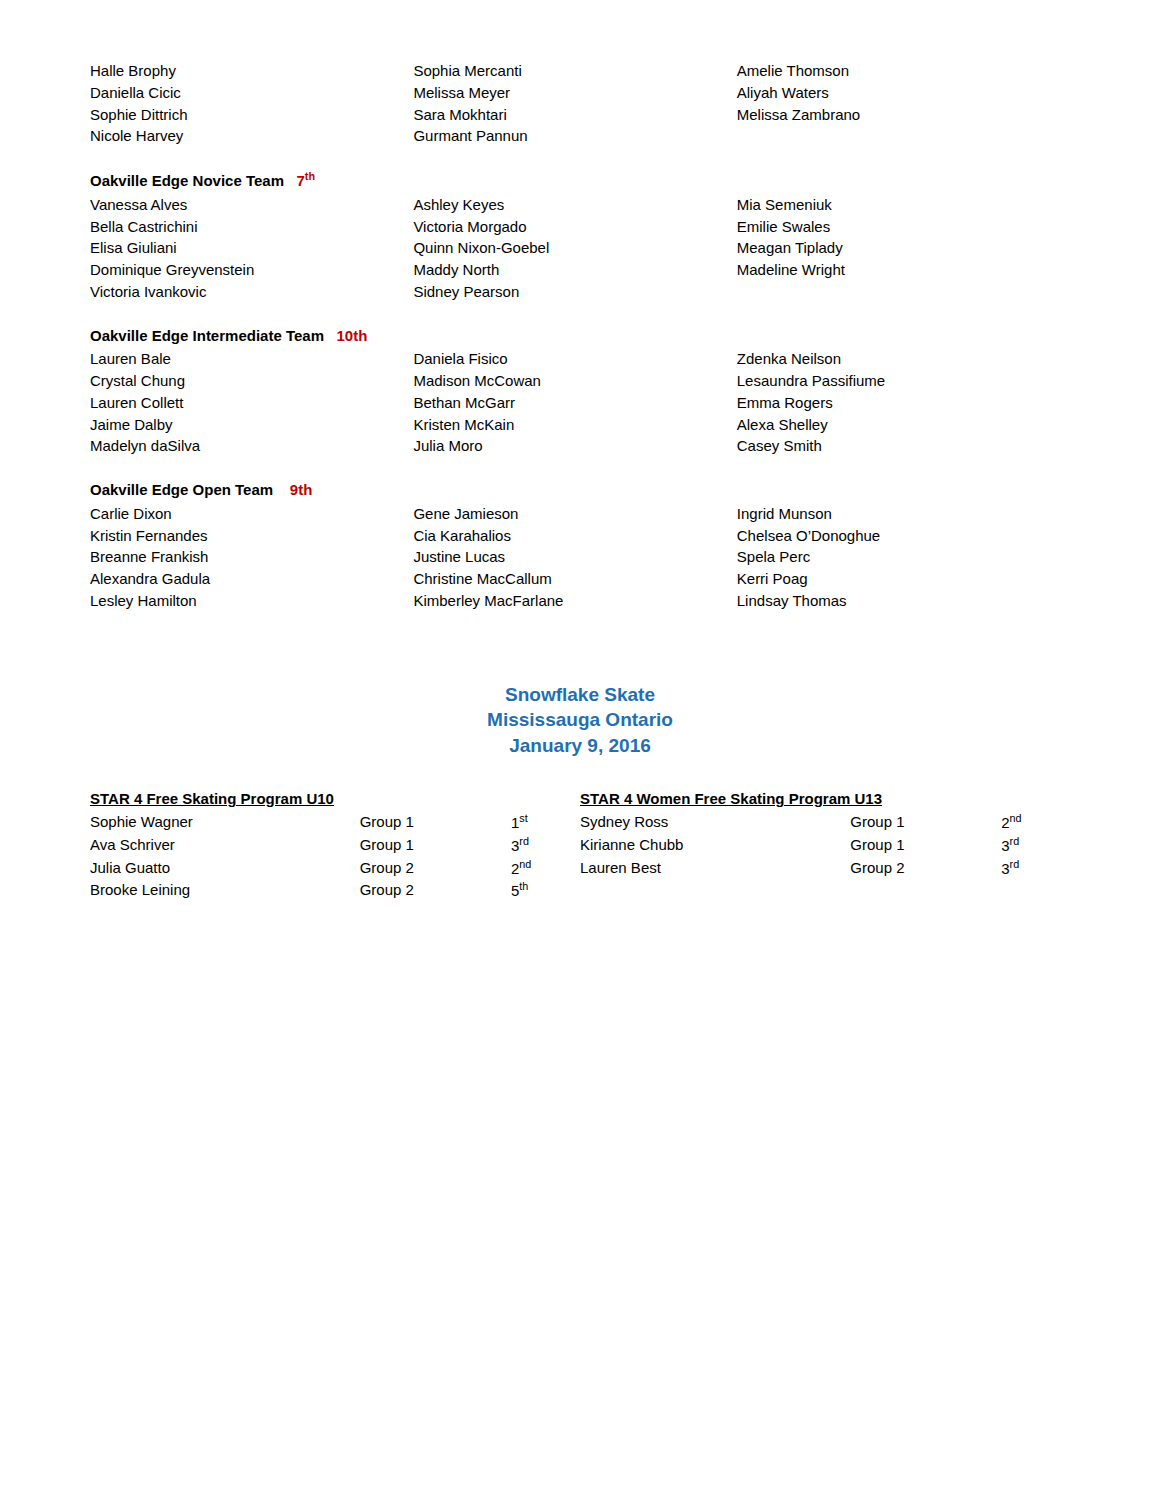| Halle Brophy | Sophia Mercanti | Amelie Thomson |
| Daniella Cicic | Melissa Meyer | Aliyah Waters |
| Sophie Dittrich | Sara Mokhtari | Melissa Zambrano |
| Nicole Harvey | Gurmant Pannun | |
Oakville Edge Novice Team 7th
| Vanessa Alves | Ashley Keyes | Mia Semeniuk |
| Bella Castrichini | Victoria Morgado | Emilie Swales |
| Elisa Giuliani | Quinn Nixon-Goebel | Meagan Tiplady |
| Dominique Greyvenstein | Maddy North | Madeline Wright |
| Victoria Ivankovic | Sidney Pearson | |
Oakville Edge Intermediate Team 10th
| Lauren Bale | Daniela Fisico | Zdenka Neilson |
| Crystal Chung | Madison McCowan | Lesaundra Passifiume |
| Lauren Collett | Bethan McGarr | Emma Rogers |
| Jaime Dalby | Kristen McKain | Alexa Shelley |
| Madelyn daSilva | Julia Moro | Casey Smith |
Oakville Edge Open Team 9th
| Carlie Dixon | Gene Jamieson | Ingrid Munson |
| Kristin Fernandes | Cia Karahalios | Chelsea O’Donoghue |
| Breanne Frankish | Justine Lucas | Spela Perc |
| Alexandra Gadula | Christine MacCallum | Kerri Poag |
| Lesley Hamilton | Kimberley MacFarlane | Lindsay Thomas |
Snowflake Skate
Mississauga Ontario
January 9, 2016
| STAR 4 Free Skating Program U10 / Sophie Wagner / Group 1 / 1 st / / Ava Schriver / Group 1 / 3 rd / / Julia Guatto / Group 2 / 2 nd / / Brooke Leining / Group 2 / 5 th / | STAR 4 Women Free Skating Program U13 / Sydney Ross / Group 1 / 2 nd / / Kirianne Chubb / Group 1 / 3 rd / / Lauren Best / Group 2 / 3 rd / |